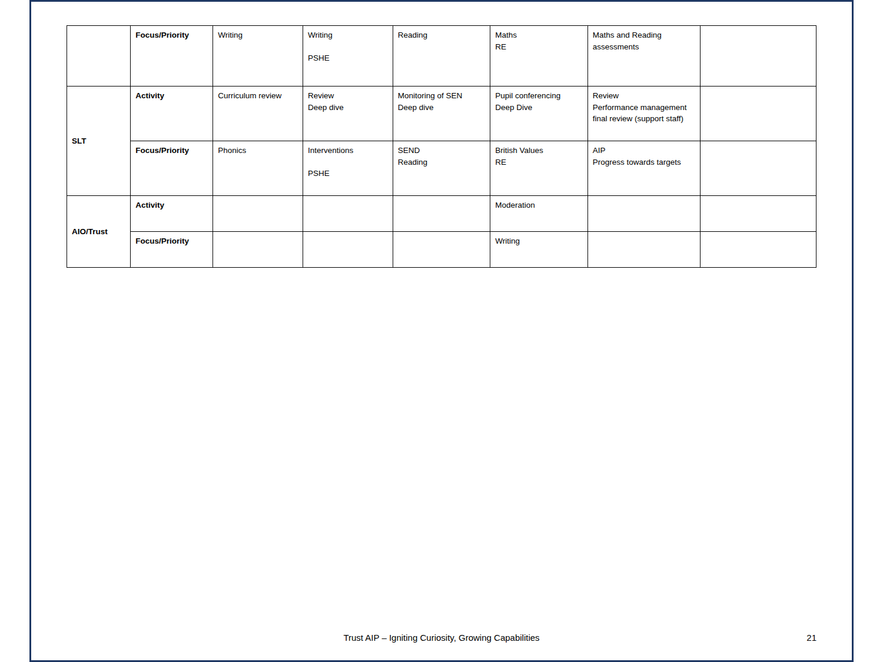| | Focus/Priority | Writing | Writing PSHE | Reading | Maths RE | Maths and Reading assessments | |
| SLT | Activity | Curriculum review | Review Deep dive | Monitoring of SEN Deep dive | Pupil conferencing Deep Dive | Review Performance management final review (support staff) | |
| Focus/Priority | Phonics | Interventions PSHE | SEND Reading | British Values RE | AIP Progress towards targets | |
| AIO/Trust | Activity | | | | Moderation | | |
| Focus/Priority | | | | Writing | | |
Trust AIP – Igniting Curiosity, Growing Capabilities 21